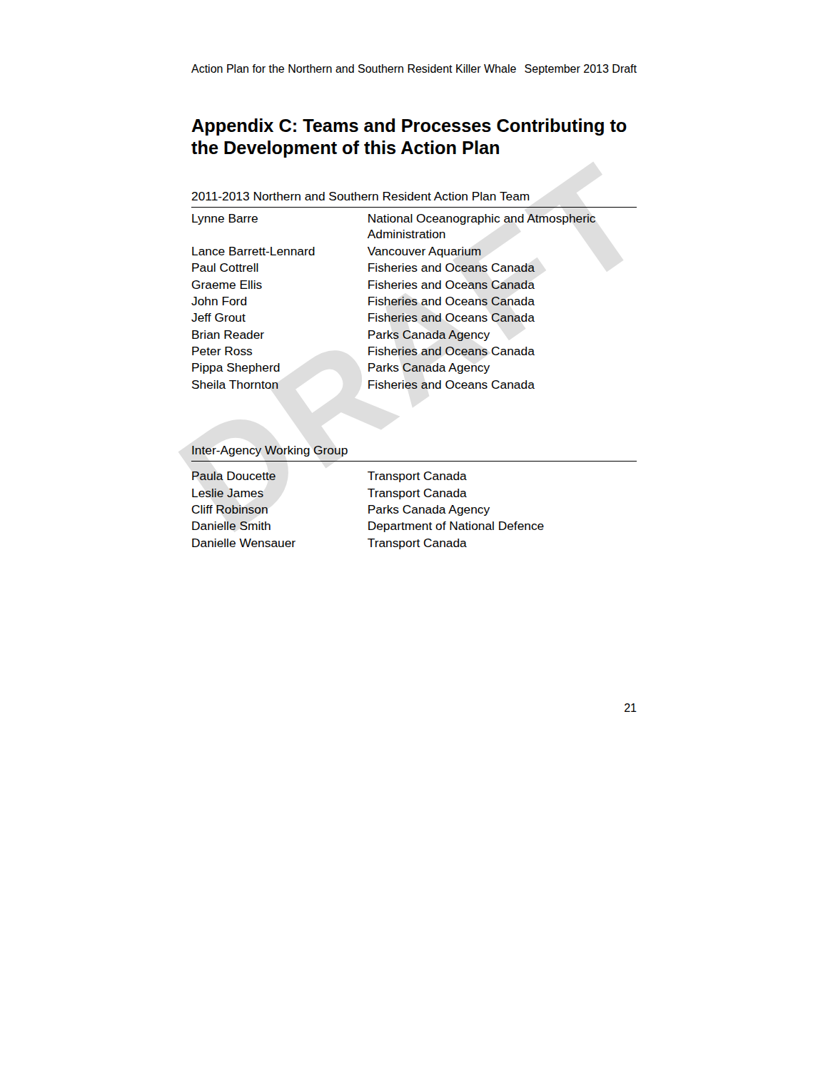DRAFT
Action Plan for the Northern and Southern Resident Killer Whale
September 2013 Draft
Appendix C: Teams and Processes Contributing to the Development of this Action Plan
2011-2013 Northern and Southern Resident Action Plan Team
| Lynne Barre | National Oceanographic and Atmospheric Administration |
| Lance Barrett-Lennard | Vancouver Aquarium |
| Paul Cottrell | Fisheries and Oceans Canada |
| Graeme Ellis | Fisheries and Oceans Canada |
| John Ford | Fisheries and Oceans Canada |
| Jeff Grout | Fisheries and Oceans Canada |
| Brian Reader | Parks Canada Agency |
| Peter Ross | Fisheries and Oceans Canada |
| Pippa Shepherd | Parks Canada Agency |
| Sheila Thornton | Fisheries and Oceans Canada |
Inter-Agency Working Group
| Paula Doucette | Transport Canada |
| Leslie James | Transport Canada |
| Cliff Robinson | Parks Canada Agency |
| Danielle Smith | Department of National Defence |
| Danielle Wensauer | Transport Canada |
21